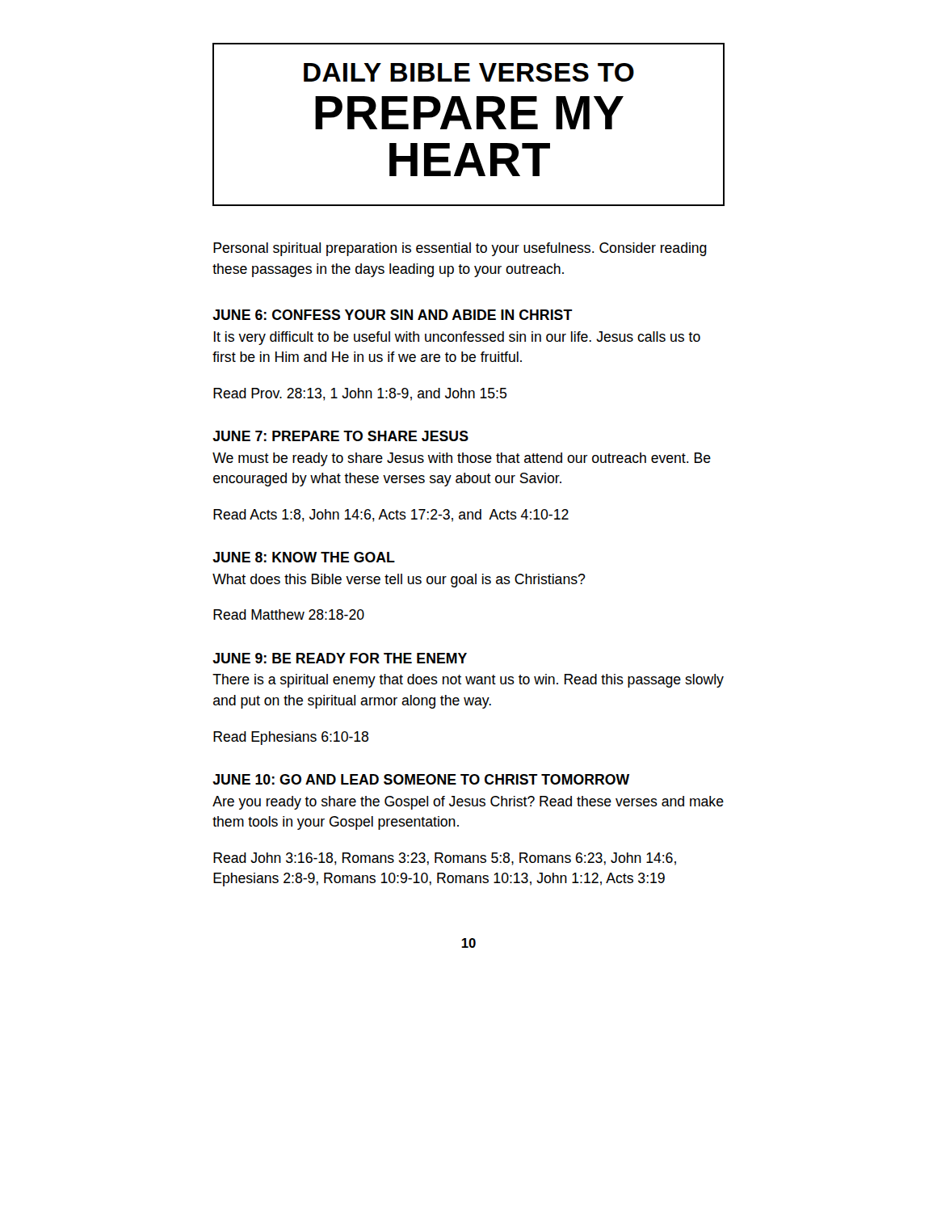DAILY BIBLE VERSES TO
PREPARE MY HEART
Personal spiritual preparation is essential to your usefulness. Consider reading these passages in the days leading up to your outreach.
JUNE 6: CONFESS YOUR SIN AND ABIDE IN CHRIST
It is very difficult to be useful with unconfessed sin in our life. Jesus calls us to first be in Him and He in us if we are to be fruitful.
Read Prov. 28:13, 1 John 1:8-9, and John 15:5
JUNE 7: PREPARE TO SHARE JESUS
We must be ready to share Jesus with those that attend our outreach event. Be encouraged by what these verses say about our Savior.
Read Acts 1:8, John 14:6, Acts 17:2-3, and Acts 4:10-12
JUNE 8: KNOW THE GOAL
What does this Bible verse tell us our goal is as Christians?
Read Matthew 28:18-20
JUNE 9: BE READY FOR THE ENEMY
There is a spiritual enemy that does not want us to win. Read this passage slowly and put on the spiritual armor along the way.
Read Ephesians 6:10-18
JUNE 10: GO AND LEAD SOMEONE TO CHRIST TOMORROW
Are you ready to share the Gospel of Jesus Christ? Read these verses and make them tools in your Gospel presentation.
Read John 3:16-18, Romans 3:23, Romans 5:8, Romans 6:23, John 14:6, Ephesians 2:8-9, Romans 10:9-10, Romans 10:13, John 1:12, Acts 3:19
10